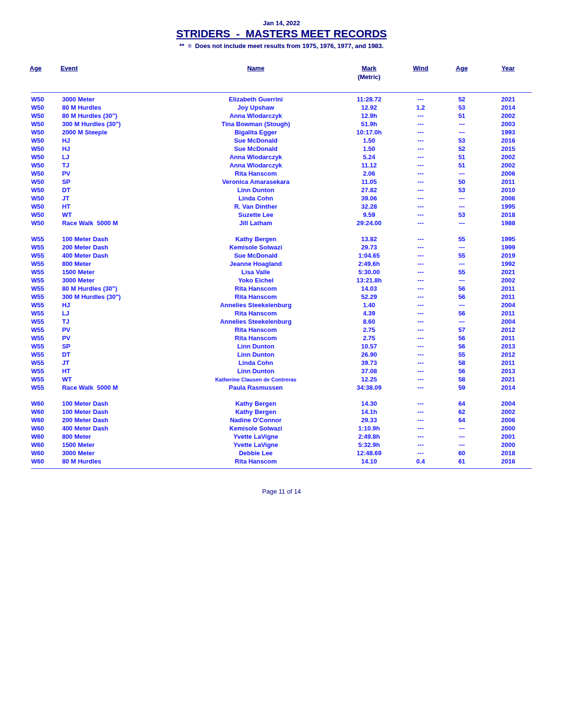Jan 14, 2022
STRIDERS - MASTERS MEET RECORDS
** = Does not include meet results from 1975, 1976, 1977, and 1983.
| Age | Event | Name | Mark | Wind | Age | Year |
| --- | --- | --- | --- | --- | --- | --- |
| | | | (Metric) | | | |
| W50 | 3000 Meter | Elizabeth Guerrini | 11:28.72 | --- | 52 | 2021 |
| W50 | 80 M Hurdles | Joy Upshaw | 12.92 | 1.2 | 53 | 2014 |
| W50 | 80 M Hurdles (30") | Anna Wlodarczyk | 12.9h | --- | 51 | 2002 |
| W50 | 300 M Hurdles (30") | Tina Bowman (Stough) | 51.9h | --- | --- | 2003 |
| W50 | 2000 M Steeple | Bigalita Egger | 10:17.0h | --- | --- | 1993 |
| W50 | HJ | Sue McDonald | 1.50 | --- | 53 | 2016 |
| W50 | HJ | Sue McDonald | 1.50 | --- | 52 | 2015 |
| W50 | LJ | Anna Wlodarczyk | 5.24 | --- | 51 | 2002 |
| W50 | TJ | Anna Wlodarczyk | 11.12 | --- | 51 | 2002 |
| W50 | PV | Rita Hanscom | 2.06 | --- | --- | 2006 |
| W50 | SP | Veronica Amarasekara | 11.05 | --- | 50 | 2011 |
| W50 | DT | Linn Dunton | 27.82 | --- | 53 | 2010 |
| W50 | JT | Linda Cohn | 39.06 | --- | --- | 2006 |
| W50 | HT | R. Van Dinther | 32.28 | --- | --- | 1995 |
| W50 | WT | Suzette Lee | 9.59 | --- | 53 | 2018 |
| W50 | Race Walk 5000 M | Jill Latham | 29:24.00 | --- | --- | 1988 |
| W55 | 100 Meter Dash | Kathy Bergen | 13.82 | --- | 55 | 1995 |
| W55 | 200 Meter Dash | Kemisole Solwazi | 29.73 | --- | --- | 1999 |
| W55 | 400 Meter Dash | Sue McDonald | 1:04.65 | --- | 55 | 2019 |
| W55 | 800 Meter | Jeanne Hoagland | 2:49.6h | --- | --- | 1992 |
| W55 | 1500 Meter | Lisa Valle | 5:30.00 | --- | 55 | 2021 |
| W55 | 3000 Meter | Yoko Eichel | 13:21.8h | --- | --- | 2002 |
| W55 | 80 M Hurdles (30") | Rita Hanscom | 14.03 | --- | 56 | 2011 |
| W55 | 300 M Hurdles (30") | Rita Hanscom | 52.29 | --- | 56 | 2011 |
| W55 | HJ | Annelies Steekelenburg | 1.40 | --- | --- | 2004 |
| W55 | LJ | Rita Hanscom | 4.39 | --- | 56 | 2011 |
| W55 | TJ | Annelies Steekelenburg | 8.60 | --- | --- | 2004 |
| W55 | PV | Rita Hanscom | 2.75 | --- | 57 | 2012 |
| W55 | PV | Rita Hanscom | 2.75 | --- | 56 | 2011 |
| W55 | SP | Linn Dunton | 10.57 | --- | 56 | 2013 |
| W55 | DT | Linn Dunton | 26.90 | --- | 55 | 2012 |
| W55 | JT | Linda Cohn | 39.73 | --- | 58 | 2011 |
| W55 | HT | Linn Dunton | 37.08 | --- | 56 | 2013 |
| W55 | WT | Katherine Clausen de Contreras | 12.25 | --- | 58 | 2021 |
| W55 | Race Walk 5000 M | Paula Rasmussen | 34:38.09 | --- | 59 | 2014 |
| W60 | 100 Meter Dash | Kathy Bergen | 14.30 | --- | 64 | 2004 |
| W60 | 100 Meter Dash | Kathy Bergen | 14.1h | --- | 62 | 2002 |
| W60 | 200 Meter Dash | Nadine O'Connor | 29.33 | --- | 64 | 2006 |
| W60 | 400 Meter Dash | Kemisole Solwazi | 1:10.9h | --- | --- | 2000 |
| W60 | 800 Meter | Yvette LaVigne | 2:49.8h | --- | --- | 2001 |
| W60 | 1500 Meter | Yvette LaVigne | 5:32.9h | --- | --- | 2000 |
| W60 | 3000 Meter | Debbie Lee | 12:48.69 | --- | 60 | 2018 |
| W60 | 80 M Hurdles | Rita Hanscom | 14.10 | 0.4 | 61 | 2016 |
Page 11 of 14